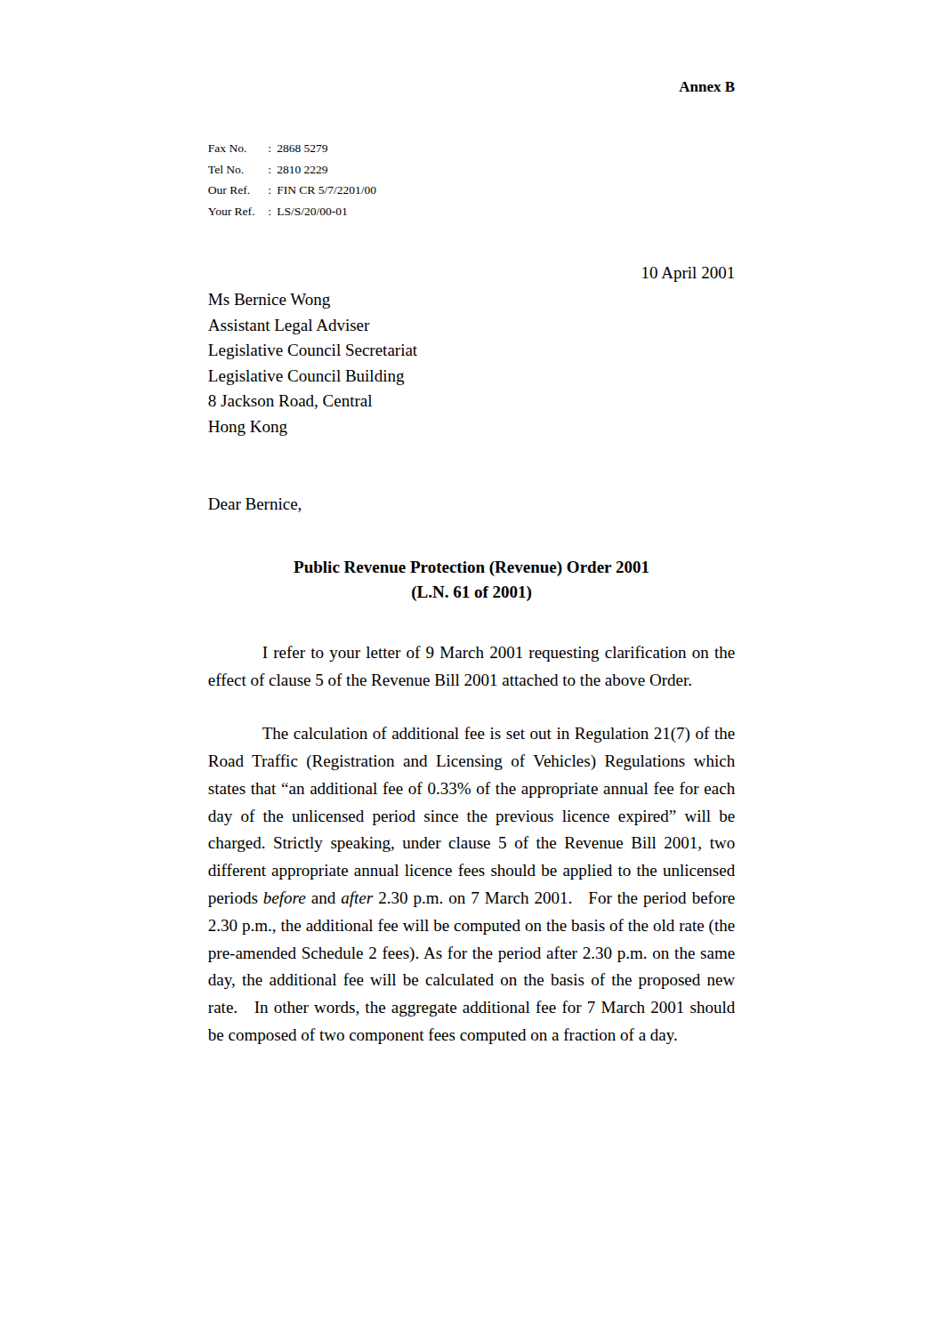Annex B
| Fax No. | : | 2868 5279 |
| Tel No. | : | 2810 2229 |
| Our Ref. | : | FIN CR 5/7/2201/00 |
| Your Ref. | : | LS/S/20/00-01 |
10 April 2001
Ms Bernice Wong
Assistant Legal Adviser
Legislative Council Secretariat
Legislative Council Building
8 Jackson Road, Central
Hong Kong
Dear Bernice,
Public Revenue Protection (Revenue) Order 2001
(L.N. 61 of 2001)
I refer to your letter of 9 March 2001 requesting clarification on the effect of clause 5 of the Revenue Bill 2001 attached to the above Order.
The calculation of additional fee is set out in Regulation 21(7) of the Road Traffic (Registration and Licensing of Vehicles) Regulations which states that “an additional fee of 0.33% of the appropriate annual fee for each day of the unlicensed period since the previous licence expired” will be charged. Strictly speaking, under clause 5 of the Revenue Bill 2001, two different appropriate annual licence fees should be applied to the unlicensed periods before and after 2.30 p.m. on 7 March 2001. For the period before 2.30 p.m., the additional fee will be computed on the basis of the old rate (the pre-amended Schedule 2 fees). As for the period after 2.30 p.m. on the same day, the additional fee will be calculated on the basis of the proposed new rate. In other words, the aggregate additional fee for 7 March 2001 should be composed of two component fees computed on a fraction of a day.